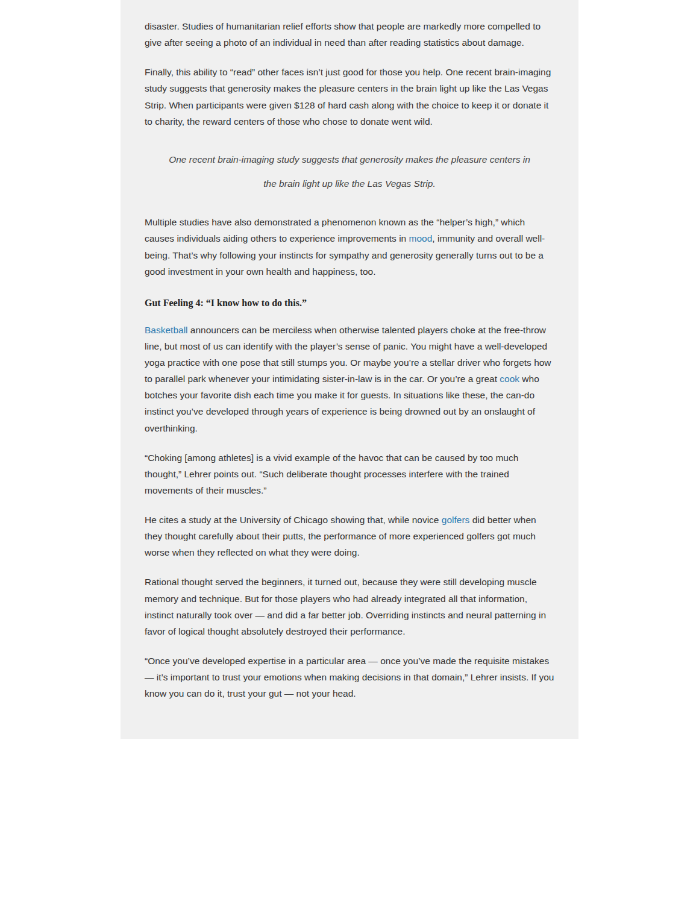disaster. Studies of humanitarian relief efforts show that people are markedly more compelled to give after seeing a photo of an individual in need than after reading statistics about damage.
Finally, this ability to “read” other faces isn’t just good for those you help. One recent brain-imaging study suggests that generosity makes the pleasure centers in the brain light up like the Las Vegas Strip. When participants were given $128 of hard cash along with the choice to keep it or donate it to charity, the reward centers of those who chose to donate went wild.
One recent brain-imaging study suggests that generosity makes the pleasure centers in the brain light up like the Las Vegas Strip.
Multiple studies have also demonstrated a phenomenon known as the “helper’s high,” which causes individuals aiding others to experience improvements in mood, immunity and overall well-being. That’s why following your instincts for sympathy and generosity generally turns out to be a good investment in your own health and happiness, too.
Gut Feeling 4: “I know how to do this.”
Basketball announcers can be merciless when otherwise talented players choke at the free-throw line, but most of us can identify with the player’s sense of panic. You might have a well-developed yoga practice with one pose that still stumps you. Or maybe you’re a stellar driver who forgets how to parallel park whenever your intimidating sister-in-law is in the car. Or you’re a great cook who botches your favorite dish each time you make it for guests. In situations like these, the can-do instinct you’ve developed through years of experience is being drowned out by an onslaught of overthinking.
“Choking [among athletes] is a vivid example of the havoc that can be caused by too much thought,” Lehrer points out. “Such deliberate thought processes interfere with the trained movements of their muscles.”
He cites a study at the University of Chicago showing that, while novice golfers did better when they thought carefully about their putts, the performance of more experienced golfers got much worse when they reflected on what they were doing.
Rational thought served the beginners, it turned out, because they were still developing muscle memory and technique. But for those players who had already integrated all that information, instinct naturally took over — and did a far better job. Overriding instincts and neural patterning in favor of logical thought absolutely destroyed their performance.
“Once you’ve developed expertise in a particular area — once you’ve made the requisite mistakes — it’s important to trust your emotions when making decisions in that domain,” Lehrer insists. If you know you can do it, trust your gut — not your head.